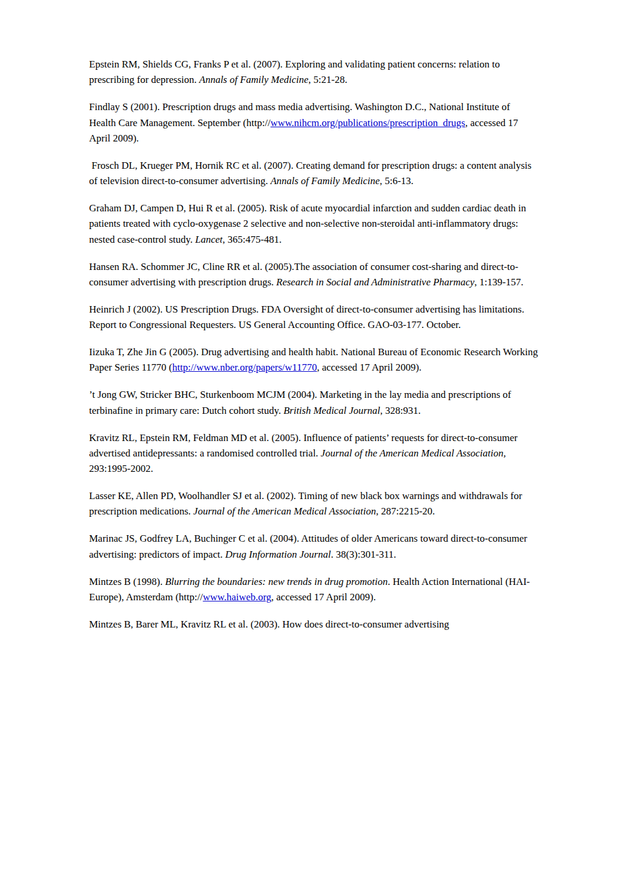Epstein RM, Shields CG, Franks P et al. (2007). Exploring and validating patient concerns: relation to prescribing for depression. Annals of Family Medicine, 5:21-28.
Findlay S (2001). Prescription drugs and mass media advertising. Washington D.C., National Institute of Health Care Management. September (http://www.nihcm.org/publications/prescription_drugs, accessed 17 April 2009).
Frosch DL, Krueger PM, Hornik RC et al. (2007). Creating demand for prescription drugs: a content analysis of television direct-to-consumer advertising. Annals of Family Medicine, 5:6-13.
Graham DJ, Campen D, Hui R et al. (2005). Risk of acute myocardial infarction and sudden cardiac death in patients treated with cyclo-oxygenase 2 selective and non-selective non-steroidal anti-inflammatory drugs: nested case-control study. Lancet, 365:475-481.
Hansen RA. Schommer JC, Cline RR et al. (2005).The association of consumer cost-sharing and direct-to-consumer advertising with prescription drugs. Research in Social and Administrative Pharmacy, 1:139-157.
Heinrich J (2002). US Prescription Drugs. FDA Oversight of direct-to-consumer advertising has limitations. Report to Congressional Requesters. US General Accounting Office. GAO-03-177. October.
Iizuka T, Zhe Jin G (2005). Drug advertising and health habit. National Bureau of Economic Research Working Paper Series 11770 (http://www.nber.org/papers/w11770, accessed 17 April 2009).
’t Jong GW, Stricker BHC, Sturkenboom MCJM (2004). Marketing in the lay media and prescriptions of terbinafine in primary care: Dutch cohort study. British Medical Journal, 328:931.
Kravitz RL, Epstein RM, Feldman MD et al. (2005). Influence of patients’ requests for direct-to-consumer advertised antidepressants: a randomised controlled trial. Journal of the American Medical Association, 293:1995-2002.
Lasser KE, Allen PD, Woolhandler SJ et al. (2002). Timing of new black box warnings and withdrawals for prescription medications. Journal of the American Medical Association, 287:2215-20.
Marinac JS, Godfrey LA, Buchinger C et al. (2004). Attitudes of older Americans toward direct-to-consumer advertising: predictors of impact. Drug Information Journal. 38(3):301-311.
Mintzes B (1998). Blurring the boundaries: new trends in drug promotion. Health Action International (HAI-Europe), Amsterdam (http://www.haiweb.org, accessed 17 April 2009).
Mintzes B, Barer ML, Kravitz RL et al. (2003). How does direct-to-consumer advertising